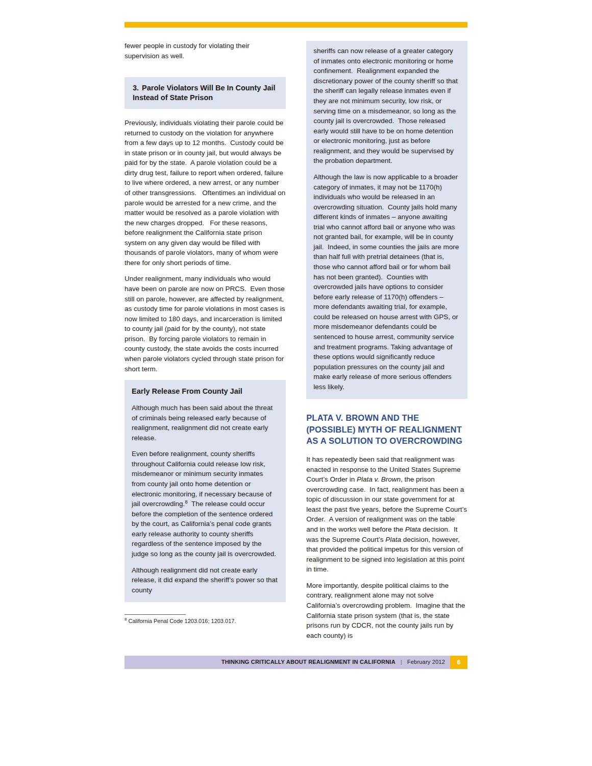fewer people in custody for violating their supervision as well.
3. Parole Violators Will Be In County Jail Instead of State Prison
Previously, individuals violating their parole could be returned to custody on the violation for anywhere from a few days up to 12 months. Custody could be in state prison or in county jail, but would always be paid for by the state. A parole violation could be a dirty drug test, failure to report when ordered, failure to live where ordered, a new arrest, or any number of other transgressions. Oftentimes an individual on parole would be arrested for a new crime, and the matter would be resolved as a parole violation with the new charges dropped. For these reasons, before realignment the California state prison system on any given day would be filled with thousands of parole violators, many of whom were there for only short periods of time.
Under realignment, many individuals who would have been on parole are now on PRCS. Even those still on parole, however, are affected by realignment, as custody time for parole violations in most cases is now limited to 180 days, and incarceration is limited to county jail (paid for by the county), not state prison. By forcing parole violators to remain in county custody, the state avoids the costs incurred when parole violators cycled through state prison for short term.
Early Release From County Jail
Although much has been said about the threat of criminals being released early because of realignment, realignment did not create early release.
Even before realignment, county sheriffs throughout California could release low risk, misdemeanor or minimum security inmates from county jail onto home detention or electronic monitoring, if necessary because of jail overcrowding.8 The release could occur before the completion of the sentence ordered by the court, as California’s penal code grants early release authority to county sheriffs regardless of the sentence imposed by the judge so long as the county jail is overcrowded.
Although realignment did not create early release, it did expand the sheriff’s power so that county
8 California Penal Code 1203.016; 1203.017.
sheriffs can now release of a greater category of inmates onto electronic monitoring or home confinement. Realignment expanded the discretionary power of the county sheriff so that the sheriff can legally release inmates even if they are not minimum security, low risk, or serving time on a misdemeanor, so long as the county jail is overcrowded. Those released early would still have to be on home detention or electronic monitoring, just as before realignment, and they would be supervised by the probation department.
Although the law is now applicable to a broader category of inmates, it may not be 1170(h) individuals who would be released in an overcrowding situation. County jails hold many different kinds of inmates – anyone awaiting trial who cannot afford bail or anyone who was not granted bail, for example, will be in county jail. Indeed, in some counties the jails are more than half full with pretrial detainees (that is, those who cannot afford bail or for whom bail has not been granted). Counties with overcrowded jails have options to consider before early release of 1170(h) offenders – more defendants awaiting trial, for example, could be released on house arrest with GPS, or more misdemeanor defendants could be sentenced to house arrest, community service and treatment programs. Taking advantage of these options would significantly reduce population pressures on the county jail and make early release of more serious offenders less likely.
Plata v. Brown and the (Possible) Myth of Realignment as a Solution to Overcrowding
It has repeatedly been said that realignment was enacted in response to the United States Supreme Court’s Order in Plata v. Brown, the prison overcrowding case. In fact, realignment has been a topic of discussion in our state government for at least the past five years, before the Supreme Court’s Order. A version of realignment was on the table and in the works well before the Plata decision. It was the Supreme Court’s Plata decision, however, that provided the political impetus for this version of realignment to be signed into legislation at this point in time.
More importantly, despite political claims to the contrary, realignment alone may not solve California’s overcrowding problem. Imagine that the California state prison system (that is, the state prisons run by CDCR, not the county jails run by each county) is
THINKING CRITICALLY ABOUT REALIGNMENT IN CALIFORNIA | February 2012
6